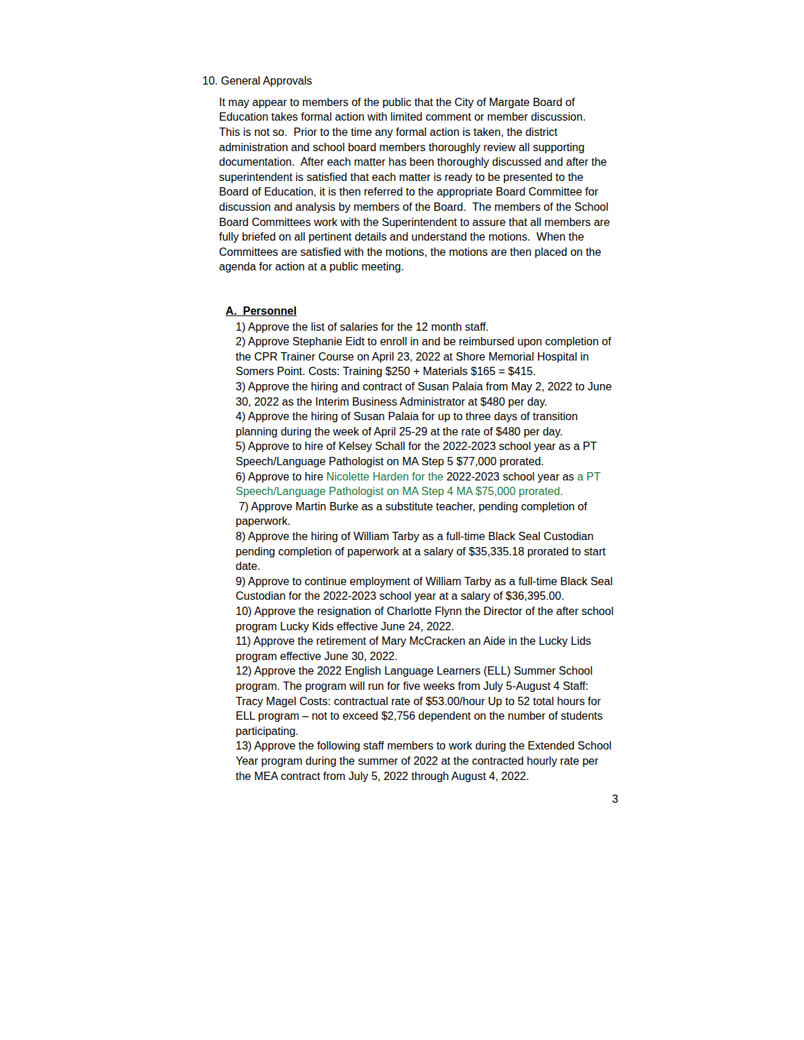10. General Approvals
It may appear to members of the public that the City of Margate Board of Education takes formal action with limited comment or member discussion. This is not so. Prior to the time any formal action is taken, the district administration and school board members thoroughly review all supporting documentation. After each matter has been thoroughly discussed and after the superintendent is satisfied that each matter is ready to be presented to the Board of Education, it is then referred to the appropriate Board Committee for discussion and analysis by members of the Board. The members of the School Board Committees work with the Superintendent to assure that all members are fully briefed on all pertinent details and understand the motions. When the Committees are satisfied with the motions, the motions are then placed on the agenda for action at a public meeting.
A. Personnel
1) Approve the list of salaries for the 12 month staff.
2) Approve Stephanie Eidt to enroll in and be reimbursed upon completion of the CPR Trainer Course on April 23, 2022 at Shore Memorial Hospital in Somers Point. Costs: Training $250 + Materials $165 = $415.
3) Approve the hiring and contract of Susan Palaia from May 2, 2022 to June 30, 2022 as the Interim Business Administrator at $480 per day.
4) Approve the hiring of Susan Palaia for up to three days of transition planning during the week of April 25-29 at the rate of $480 per day.
5) Approve to hire of Kelsey Schall for the 2022-2023 school year as a PT Speech/Language Pathologist on MA Step 5 $77,000 prorated.
6) Approve to hire Nicolette Harden for the 2022-2023 school year as a PT Speech/Language Pathologist on MA Step 4 MA $75,000 prorated.
7) Approve Martin Burke as a substitute teacher, pending completion of paperwork.
8) Approve the hiring of William Tarby as a full-time Black Seal Custodian pending completion of paperwork at a salary of $35,335.18 prorated to start date.
9) Approve to continue employment of William Tarby as a full-time Black Seal Custodian for the 2022-2023 school year at a salary of $36,395.00.
10) Approve the resignation of Charlotte Flynn the Director of the after school program Lucky Kids effective June 24, 2022.
11) Approve the retirement of Mary McCracken an Aide in the Lucky Lids program effective June 30, 2022.
12) Approve the 2022 English Language Learners (ELL) Summer School program. The program will run for five weeks from July 5-August 4 Staff: Tracy Magel Costs: contractual rate of $53.00/hour Up to 52 total hours for ELL program – not to exceed $2,756 dependent on the number of students participating.
13) Approve the following staff members to work during the Extended School Year program during the summer of 2022 at the contracted hourly rate per the MEA contract from July 5, 2022 through August 4, 2022.
3